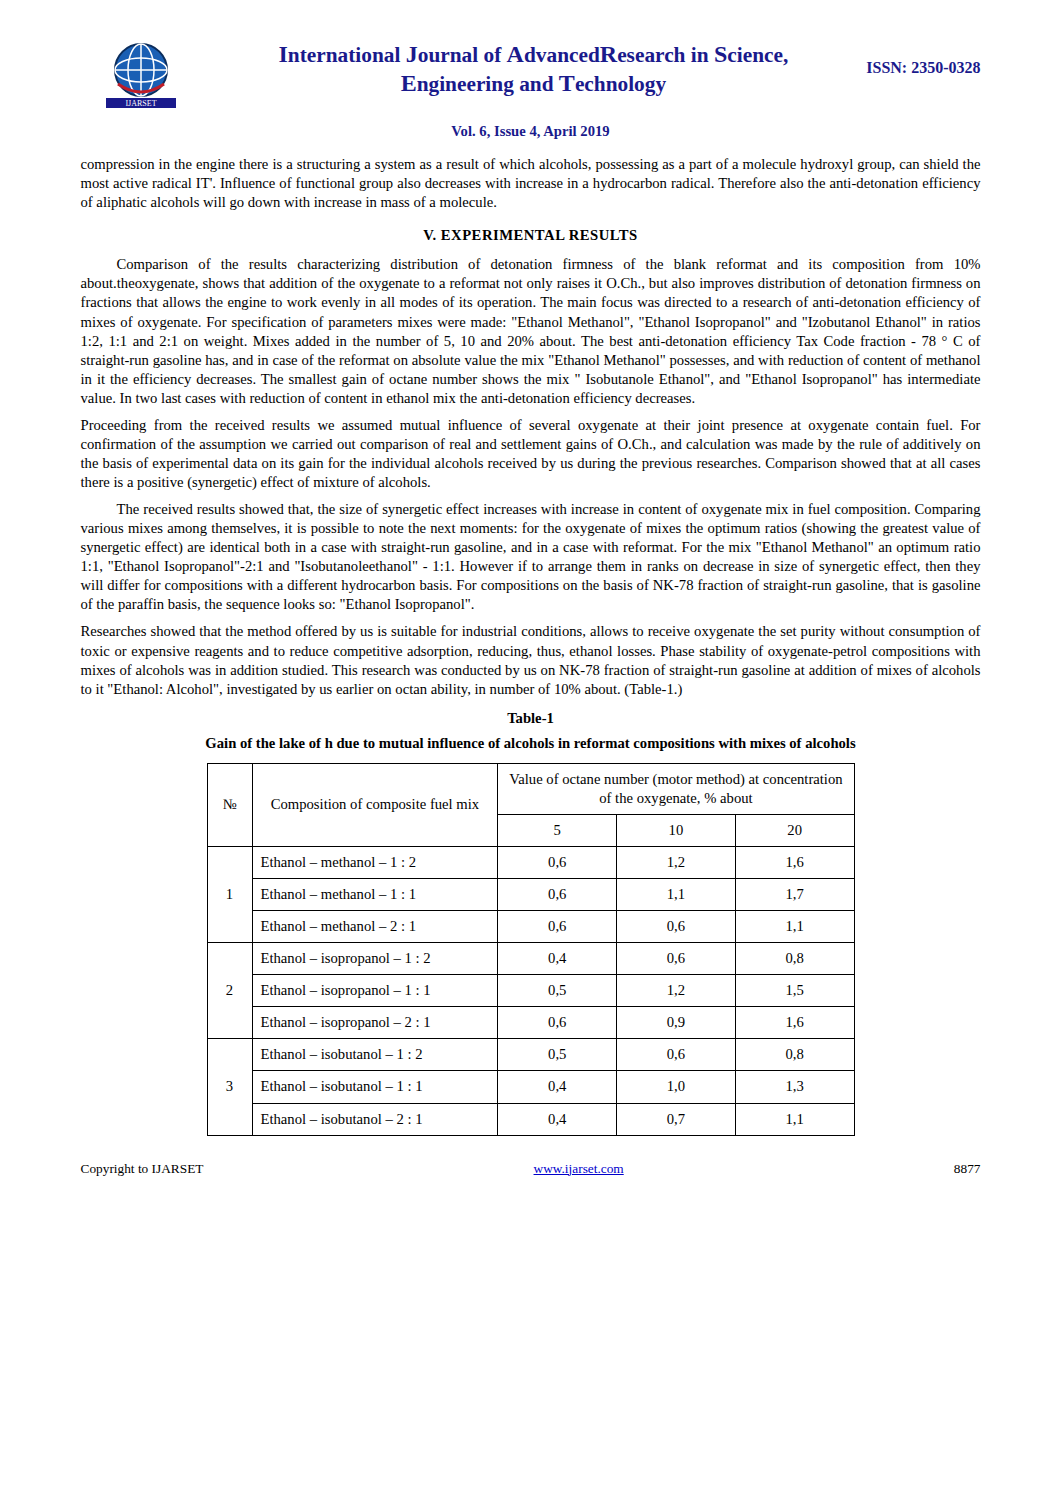IJARSET
International Journal of AdvancedResearch in Science,
Engineering and Technology
ISSN: 2350-0328
Vol. 6, Issue 4, April 2019
compression in the engine there is a structuring a system as a result of which alcohols, possessing as a part of a molecule hydroxyl group, can shield the most active radical IT'. Influence of functional group also decreases with increase in a hydrocarbon radical. Therefore also the anti-detonation efficiency of aliphatic alcohols will go down with increase in mass of a molecule.
V. EXPERIMENTAL RESULTS
Comparison of the results characterizing distribution of detonation firmness of the blank reformat and its composition from 10% about.theoxygenate, shows that addition of the oxygenate to a reformat not only raises it O.Ch., but also improves distribution of detonation firmness on fractions that allows the engine to work evenly in all modes of its operation. The main focus was directed to a research of anti-detonation efficiency of mixes of oxygenate. For specification of parameters mixes were made: "Ethanol Methanol", "Ethanol Isopropanol" and "Izobutanol Ethanol" in ratios 1:2, 1:1 and 2:1 on weight. Mixes added in the number of 5, 10 and 20% about. The best anti-detonation efficiency Tax Code fraction - 78 ° C of straight-run gasoline has, and in case of the reformat on absolute value the mix "Ethanol Methanol" possesses, and with reduction of content of methanol in it the efficiency decreases. The smallest gain of octane number shows the mix " Isobutanole Ethanol", and "Ethanol Isopropanol" has intermediate value. In two last cases with reduction of content in ethanol mix the anti-detonation efficiency decreases.
Proceeding from the received results we assumed mutual influence of several oxygenate at their joint presence at oxygenate contain fuel. For confirmation of the assumption we carried out comparison of real and settlement gains of O.Ch., and calculation was made by the rule of additively on the basis of experimental data on its gain for the individual alcohols received by us during the previous researches. Comparison showed that at all cases there is a positive (synergetic) effect of mixture of alcohols.
The received results showed that, the size of synergetic effect increases with increase in content of oxygenate mix in fuel composition. Comparing various mixes among themselves, it is possible to note the next moments: for the oxygenate of mixes the optimum ratios (showing the greatest value of synergetic effect) are identical both in a case with straight-run gasoline, and in a case with reformat. For the mix "Ethanol Methanol" an optimum ratio 1:1, "Ethanol Isopropanol"-2:1 and "Isobutanoleethanol" - 1:1. However if to arrange them in ranks on decrease in size of synergetic effect, then they will differ for compositions with a different hydrocarbon basis. For compositions on the basis of NK-78 fraction of straight-run gasoline, that is gasoline of the paraffin basis, the sequence looks so: "Ethanol Isopropanol".
Researches showed that the method offered by us is suitable for industrial conditions, allows to receive oxygenate the set purity without consumption of toxic or expensive reagents and to reduce competitive adsorption, reducing, thus, ethanol losses. Phase stability of oxygenate-petrol compositions with mixes of alcohols was in addition studied. This research was conducted by us on NK-78 fraction of straight-run gasoline at addition of mixes of alcohols to it "Ethanol: Alcohol", investigated by us earlier on octan ability, in number of 10% about. (Table-1.)
Table-1
Gain of the lake of h due to mutual influence of alcohols in reformat compositions with mixes of alcohols
| № | Composition of composite fuel mix | Value of octane number (motor method) at concentration of the oxygenate, % about |
| --- | --- | --- |
| 5 | 10 | 20 |
| 1 | Ethanol – methanol – 1 : 2 | 0,6 | 1,2 | 1,6 |
| Ethanol – methanol – 1 : 1 | 0,6 | 1,1 | 1,7 |
| Ethanol – methanol – 2 : 1 | 0,6 | 0,6 | 1,1 |
| 2 | Ethanol – isopropanol – 1 : 2 | 0,4 | 0,6 | 0,8 |
| Ethanol – isopropanol – 1 : 1 | 0,5 | 1,2 | 1,5 |
| Ethanol – isopropanol – 2 : 1 | 0,6 | 0,9 | 1,6 |
| 3 | Ethanol – isobutanol – 1 : 2 | 0,5 | 0,6 | 0,8 |
| Ethanol – isobutanol – 1 : 1 | 0,4 | 1,0 | 1,3 |
| Ethanol – isobutanol – 2 : 1 | 0,4 | 0,7 | 1,1 |
Copyright to IJARSET www.ijarset.com 8877